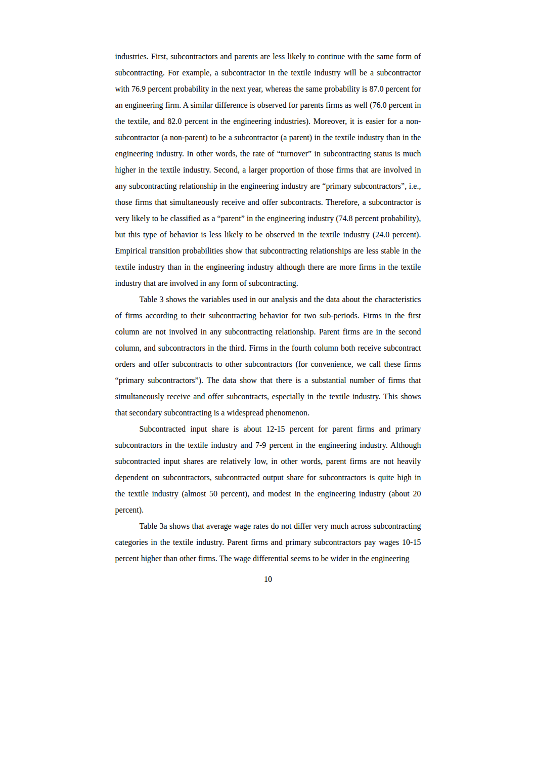industries. First, subcontractors and parents are less likely to continue with the same form of subcontracting. For example, a subcontractor in the textile industry will be a subcontractor with 76.9 percent probability in the next year, whereas the same probability is 87.0 percent for an engineering firm. A similar difference is observed for parents firms as well (76.0 percent in the textile, and 82.0 percent in the engineering industries). Moreover, it is easier for a non-subcontractor (a non-parent) to be a subcontractor (a parent) in the textile industry than in the engineering industry. In other words, the rate of “turnover” in subcontracting status is much higher in the textile industry. Second, a larger proportion of those firms that are involved in any subcontracting relationship in the engineering industry are “primary subcontractors”, i.e., those firms that simultaneously receive and offer subcontracts. Therefore, a subcontractor is very likely to be classified as a “parent” in the engineering industry (74.8 percent probability), but this type of behavior is less likely to be observed in the textile industry (24.0 percent). Empirical transition probabilities show that subcontracting relationships are less stable in the textile industry than in the engineering industry although there are more firms in the textile industry that are involved in any form of subcontracting.
Table 3 shows the variables used in our analysis and the data about the characteristics of firms according to their subcontracting behavior for two sub-periods. Firms in the first column are not involved in any subcontracting relationship. Parent firms are in the second column, and subcontractors in the third. Firms in the fourth column both receive subcontract orders and offer subcontracts to other subcontractors (for convenience, we call these firms “primary subcontractors”). The data show that there is a substantial number of firms that simultaneously receive and offer subcontracts, especially in the textile industry. This shows that secondary subcontracting is a widespread phenomenon.
Subcontracted input share is about 12-15 percent for parent firms and primary subcontractors in the textile industry and 7-9 percent in the engineering industry. Although subcontracted input shares are relatively low, in other words, parent firms are not heavily dependent on subcontractors, subcontracted output share for subcontractors is quite high in the textile industry (almost 50 percent), and modest in the engineering industry (about 20 percent).
Table 3a shows that average wage rates do not differ very much across subcontracting categories in the textile industry. Parent firms and primary subcontractors pay wages 10-15 percent higher than other firms. The wage differential seems to be wider in the engineering
10